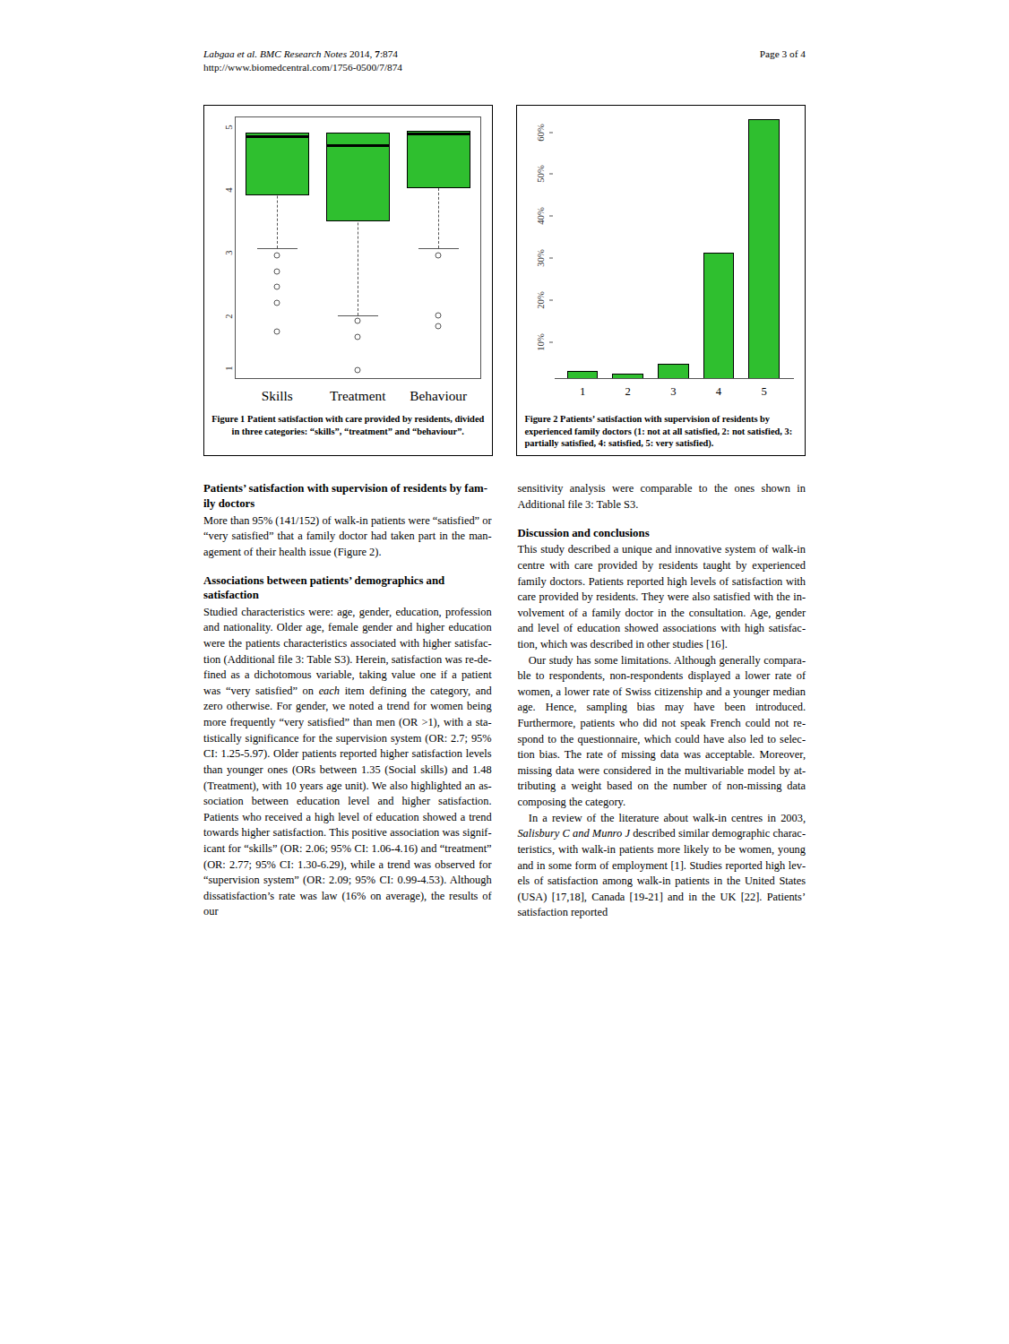Labgaa et al. BMC Research Notes 2014, 7:874
http://www.biomedcentral.com/1756-0500/7/874
Page 3 of 4
5
4
3
2
1
Skills
Treatment
Behaviour
Figure 1 Patient satisfaction with care provided by residents, divided in three categories: “skills”, “treatment” and “behaviour”.
60%
50%
40%
30%
20%
10%
1
2
3
4
5
Figure 2 Patients’ satisfaction with supervision of residents by experienced family doctors (1: not at all satisfied, 2: not satisfied, 3: partially satisfied, 4: satisfied, 5: very satisfied).
Patients’ satisfaction with supervision of residents by family doctors
More than 95% (141/152) of walk-in patients were “satisfied” or “very satisfied” that a family doctor had taken part in the management of their health issue (Figure 2).
Associations between patients’ demographics and satisfaction
Studied characteristics were: age, gender, education, profession and nationality. Older age, female gender and higher education were the patients characteristics associated with higher satisfaction (Additional file 3: Table S3). Herein, satisfaction was re-defined as a dichotomous variable, taking value one if a patient was “very satisfied” on each item defining the category, and zero otherwise. For gender, we noted a trend for women being more frequently “very satisfied” than men (OR >1), with a statistically significance for the supervision system (OR: 2.7; 95% CI: 1.25-5.97). Older patients reported higher satisfaction levels than younger ones (ORs between 1.35 (Social skills) and 1.48 (Treatment), with 10 years age unit). We also highlighted an association between education level and higher satisfaction. Patients who received a high level of education showed a trend towards higher satisfaction. This positive association was significant for “skills” (OR: 2.06; 95% CI: 1.06-4.16) and “treatment” (OR: 2.77; 95% CI: 1.30-6.29), while a trend was observed for “supervision system” (OR: 2.09; 95% CI: 0.99-4.53). Although dissatisfaction’s rate was law (16% on average), the results of our
sensitivity analysis were comparable to the ones shown in Additional file 3: Table S3.
Discussion and conclusions
This study described a unique and innovative system of walk-in centre with care provided by residents taught by experienced family doctors. Patients reported high levels of satisfaction with care provided by residents. They were also satisfied with the involvement of a family doctor in the consultation. Age, gender and level of education showed associations with high satisfaction, which was described in other studies [16].
Our study has some limitations. Although generally comparable to respondents, non-respondents displayed a lower rate of women, a lower rate of Swiss citizenship and a younger median age. Hence, sampling bias may have been introduced. Furthermore, patients who did not speak French could not respond to the questionnaire, which could have also led to selection bias. The rate of missing data was acceptable. Moreover, missing data were considered in the multivariable model by attributing a weight based on the number of non-missing data composing the category.
In a review of the literature about walk-in centres in 2003, Salisbury C and Munro J described similar demographic characteristics, with walk-in patients more likely to be women, young and in some form of employment [1]. Studies reported high levels of satisfaction among walk-in patients in the United States (USA) [17,18], Canada [19-21] and in the UK [22]. Patients’ satisfaction reported